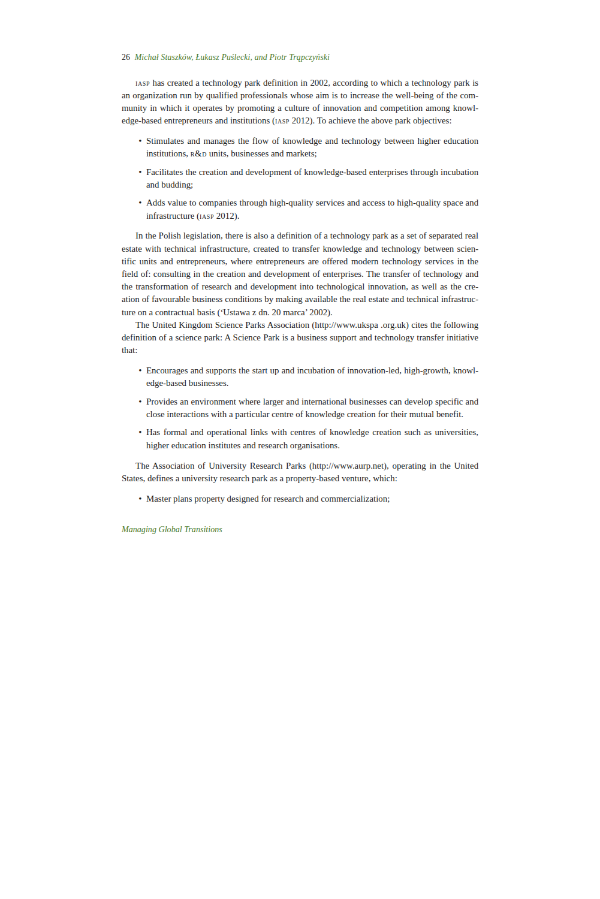26 Michał Staszków, Łukasz Puślecki, and Piotr Trąpczyński
iasp has created a technology park definition in 2002, according to which a technology park is an organization run by qualified professionals whose aim is to increase the well-being of the community in which it operates by promoting a culture of innovation and competition among knowledge-based entrepreneurs and institutions (iasp 2012). To achieve the above park objectives:
Stimulates and manages the flow of knowledge and technology between higher education institutions, r&d units, businesses and markets;
Facilitates the creation and development of knowledge-based enterprises through incubation and budding;
Adds value to companies through high-quality services and access to high-quality space and infrastructure (iasp 2012).
In the Polish legislation, there is also a definition of a technology park as a set of separated real estate with technical infrastructure, created to transfer knowledge and technology between scientific units and entrepreneurs, where entrepreneurs are offered modern technology services in the field of: consulting in the creation and development of enterprises. The transfer of technology and the transformation of research and development into technological innovation, as well as the creation of favourable business conditions by making available the real estate and technical infrastructure on a contractual basis (‘Ustawa z dn. 20 marca’ 2002).
The United Kingdom Science Parks Association (http://www.ukspa .org.uk) cites the following definition of a science park: A Science Park is a business support and technology transfer initiative that:
Encourages and supports the start up and incubation of innovation-led, high-growth, knowledge-based businesses.
Provides an environment where larger and international businesses can develop specific and close interactions with a particular centre of knowledge creation for their mutual benefit.
Has formal and operational links with centres of knowledge creation such as universities, higher education institutes and research organisations.
The Association of University Research Parks (http://www.aurp.net), operating in the United States, defines a university research park as a property-based venture, which:
Master plans property designed for research and commercialization;
Managing Global Transitions